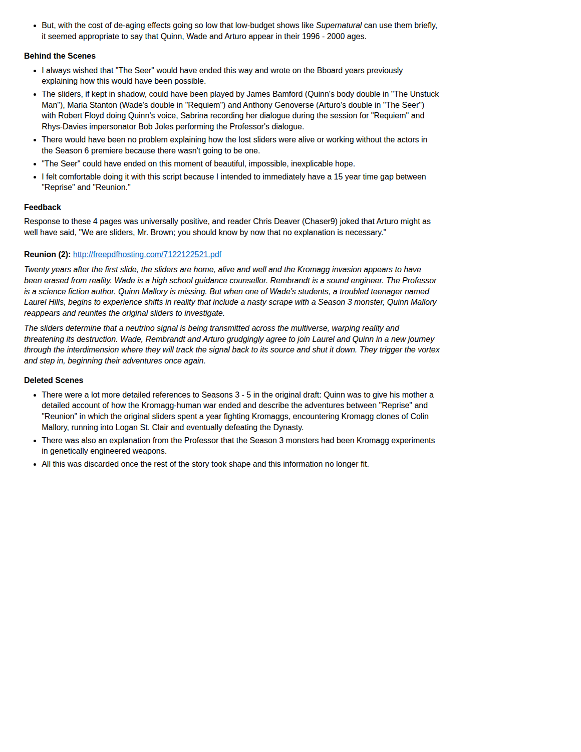But, with the cost of de-aging effects going so low that low-budget shows like Supernatural can use them briefly, it seemed appropriate to say that Quinn, Wade and Arturo appear in their 1996 - 2000 ages.
Behind the Scenes
I always wished that "The Seer" would have ended this way and wrote on the Bboard years previously explaining how this would have been possible.
The sliders, if kept in shadow, could have been played by James Bamford (Quinn's body double in "The Unstuck Man"), Maria Stanton (Wade's double in "Requiem") and Anthony Genoverse (Arturo's double in "The Seer") with Robert Floyd doing Quinn's voice, Sabrina recording her dialogue during the session for "Requiem" and Rhys-Davies impersonator Bob Joles performing the Professor's dialogue.
There would have been no problem explaining how the lost sliders were alive or working without the actors in the Season 6 premiere because there wasn't going to be one.
"The Seer" could have ended on this moment of beautiful, impossible, inexplicable hope.
I felt comfortable doing it with this script because I intended to immediately have a 15 year time gap between "Reprise" and "Reunion."
Feedback
Response to these 4 pages was universally positive, and reader Chris Deaver (Chaser9) joked that Arturo might as well have said, "We are sliders, Mr. Brown; you should know by now that no explanation is necessary."
Reunion (2): http://freepdfhosting.com/7122122521.pdf
Twenty years after the first slide, the sliders are home, alive and well and the Kromagg invasion appears to have been erased from reality. Wade is a high school guidance counsellor. Rembrandt is a sound engineer. The Professor is a science fiction author. Quinn Mallory is missing. But when one of Wade's students, a troubled teenager named Laurel Hills, begins to experience shifts in reality that include a nasty scrape with a Season 3 monster, Quinn Mallory reappears and reunites the original sliders to investigate.
The sliders determine that a neutrino signal is being transmitted across the multiverse, warping reality and threatening its destruction. Wade, Rembrandt and Arturo grudgingly agree to join Laurel and Quinn in a new journey through the interdimension where they will track the signal back to its source and shut it down. They trigger the vortex and step in, beginning their adventures once again.
Deleted Scenes
There were a lot more detailed references to Seasons 3 - 5 in the original draft: Quinn was to give his mother a detailed account of how the Kromagg-human war ended and describe the adventures between "Reprise" and "Reunion" in which the original sliders spent a year fighting Kromaggs, encountering Kromagg clones of Colin Mallory, running into Logan St. Clair and eventually defeating the Dynasty.
There was also an explanation from the Professor that the Season 3 monsters had been Kromagg experiments in genetically engineered weapons.
All this was discarded once the rest of the story took shape and this information no longer fit.